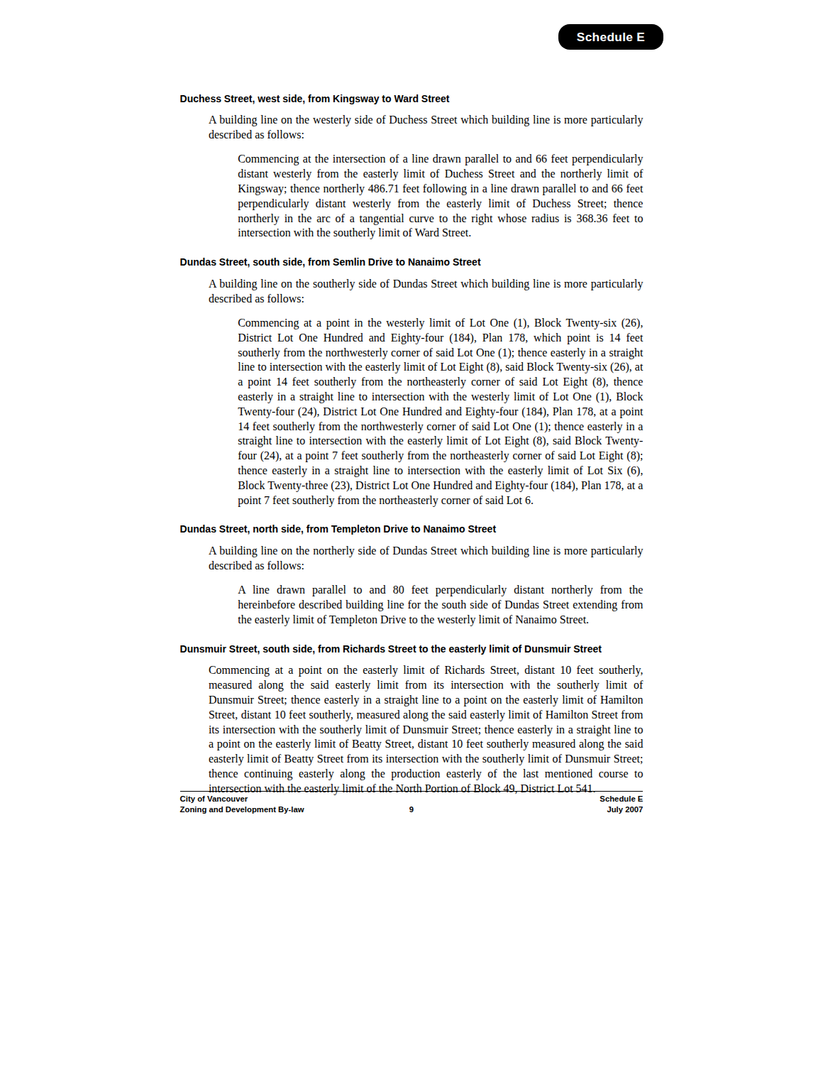Schedule E
Duchess Street, west side, from Kingsway to Ward Street
A building line on the westerly side of Duchess Street which building line is more particularly described as follows:
Commencing at the intersection of a line drawn parallel to and 66 feet perpendicularly distant westerly from the easterly limit of Duchess Street and the northerly limit of Kingsway; thence northerly 486.71 feet following in a line drawn parallel to and 66 feet perpendicularly distant westerly from the easterly limit of Duchess Street; thence northerly in the arc of a tangential curve to the right whose radius is 368.36 feet to intersection with the southerly limit of Ward Street.
Dundas Street, south side, from Semlin Drive to Nanaimo Street
A building line on the southerly side of Dundas Street which building line is more particularly described as follows:
Commencing at a point in the westerly limit of Lot One (1), Block Twenty-six (26), District Lot One Hundred and Eighty-four (184), Plan 178, which point is 14 feet southerly from the northwesterly corner of said Lot One (1); thence easterly in a straight line to intersection with the easterly limit of Lot Eight (8), said Block Twenty-six (26), at a point 14 feet southerly from the northeasterly corner of said Lot Eight (8), thence easterly in a straight line to intersection with the westerly limit of Lot One (1), Block Twenty-four (24), District Lot One Hundred and Eighty-four (184), Plan 178, at a point 14 feet southerly from the northwesterly corner of said Lot One (1); thence easterly in a straight line to intersection with the easterly limit of Lot Eight (8), said Block Twenty-four (24), at a point 7 feet southerly from the northeasterly corner of said Lot Eight (8); thence easterly in a straight line to intersection with the easterly limit of Lot Six (6), Block Twenty-three (23), District Lot One Hundred and Eighty-four (184), Plan 178, at a point 7 feet southerly from the northeasterly corner of said Lot 6.
Dundas Street, north side, from Templeton Drive to Nanaimo Street
A building line on the northerly side of Dundas Street which building line is more particularly described as follows:
A line drawn parallel to and 80 feet perpendicularly distant northerly from the hereinbefore described building line for the south side of Dundas Street extending from the easterly limit of Templeton Drive to the westerly limit of Nanaimo Street.
Dunsmuir Street, south side, from Richards Street to the easterly limit of Dunsmuir Street
Commencing at a point on the easterly limit of Richards Street, distant 10 feet southerly, measured along the said easterly limit from its intersection with the southerly limit of Dunsmuir Street; thence easterly in a straight line to a point on the easterly limit of Hamilton Street, distant 10 feet southerly, measured along the said easterly limit of Hamilton Street from its intersection with the southerly limit of Dunsmuir Street; thence easterly in a straight line to a point on the easterly limit of Beatty Street, distant 10 feet southerly measured along the said easterly limit of Beatty Street from its intersection with the southerly limit of Dunsmuir Street; thence continuing easterly along the production easterly of the last mentioned course to intersection with the easterly limit of the North Portion of Block 49, District Lot 541.
City of Vancouver
Schedule E
Zoning and Development By-law
9
July 2007